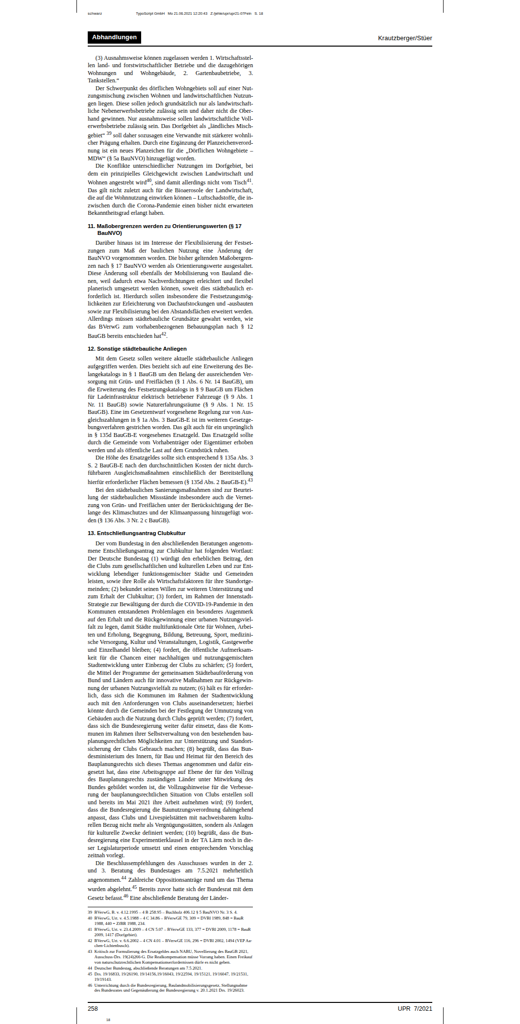schwarz
TypoScript GmbH Mo 21.06.2021 12:20:43 Z:/jehle/upr/upr21-07Fein S. 18
Abhandlungen
Krautzberger/Stüer
(3) Ausnahmsweise können zugelassen werden 1. Wirtschaftsstellen land- und forstwirtschaftlicher Betriebe und die dazugehörigen Wohnungen und Wohngebäude, 2. Gartenbaubetriebe, 3. Tankstellen.“
Der Schwerpunkt des dörflichen Wohngebiets soll auf einer Nutzungsmischung zwischen Wohnen und landwirtschaftlichen Nutzungen liegen. Diese sollen jedoch grundsätzlich nur als landwirtschaftliche Nebenerwerbsbetriebe zulässig sein und daher nicht die Oberhand gewinnen. Nur ausnahmsweise sollen landwirtschaftliche Vollerwerbsbetriebe zulässig sein. Das Dorfgebiet als „ländliches Mischgebiet“ 39 soll daher sozusagen eine Verwandte mit stärkerer wohnlicher Prägung erhalten. Durch eine Ergänzung der Planzeichenverordnung ist ein neues Planzeichen für die „Dörflichen Wohngebiete – MDW“ (§ 5a BauNVO) hinzugefügt worden.
Die Konflikte unterschiedlicher Nutzungen im Dorfgebiet, bei dem ein prinzipielles Gleichgewicht zwischen Landwirtschaft und Wohnen angestrebt wird40, sind damit allerdings nicht vom Tisch41. Das gilt nicht zuletzt auch für die Bioaerosole der Landwirtschaft, die auf die Wohnnutzung einwirken können – Luftschadstoffe, die inzwischen durch die Corona-Pandemie einen bisher nicht erwarteten Bekanntheitsgrad erlangt haben.
11. Maßobergrenzen werden zu Orientierungswerten (§ 17BauNVO)
Darüber hinaus ist im Interesse der Flexibilisierung der Festsetzungen zum Maß der baulichen Nutzung eine Änderung der BauNVO vorgenommen worden. Die bisher geltenden Maßobergrenzen nach § 17 BauNVO werden als Orientierungswerte ausgestaltet. Diese Änderung soll ebenfalls der Mobilisierung von Bauland dienen, weil dadurch etwa Nachverdichtungen erleichtert und flexibel planerisch umgesetzt werden können, soweit dies städtebaulich erforderlich ist. Hierdurch sollen insbesondere die Festsetzungsmöglichkeiten zur Erleichterung von Dachaufstockungen und -ausbauten sowie zur Flexibilisierung bei den Abstandsflächen erweitert werden. Allerdings müssen städtebauliche Grundsätze gewahrt werden, wie das BVerwG zum vorhabenbezogenen Bebauungsplan nach § 12 BauGB bereits entschieden hat42.
12. Sonstige städtebauliche Anliegen
Mit dem Gesetz sollen weitere aktuelle städtebauliche Anliegen aufgegriffen werden. Dies bezieht sich auf eine Erweiterung des Belangekatalogs in § 1 BauGB um den Belang der ausreichenden Versorgung mit Grün- und Freiflächen (§ 1 Abs. 6 Nr. 14 BauGB), um die Erweiterung des Festsetzungskatalogs in § 9 BauGB um Flächen für Ladeinfrastruktur elektrisch betriebener Fahrzeuge (§ 9 Abs. 1 Nr. 11 BauGB) sowie Naturerfahrungsräume (§ 9 Abs. 1 Nr. 15 BauGB). Eine im Gesetzentwurf vorgesehene Regelung zur von Ausgleichszahlungen in § 1a Abs. 3 BauGB-E ist im weiteren Gesetzgebungsverfahren gestrichen worden. Das gilt auch für ein ursprünglich in § 135d BauGB-E vorgesehenes Ersatzgeld. Das Ersatzgeld sollte durch die Gemeinde vom Vorhabenträger oder Eigentümer erhoben werden und als öffentliche Last auf dem Grundstück ruhen.
Die Höhe des Ersatzgeldes sollte sich entsprechend § 135a Abs. 3 S. 2 BauGB-E nach den durchschnittlichen Kosten der nicht durchführbaren Ausgleichsmaßnahmen einschließlich der Bereitstellung hierfür erforderlicher Flächen bemessen (§ 135d Abs. 2 BauGB-E).43
Bei den städtebaulichen Sanierungsmaßnahmen sind zur Beurteilung der städtebaulichen Missstände insbesondere auch die Vernetzung von Grün- und Freiflächen unter der Berücksichtigung der Belange des Klimaschutzes und der Klimaanpassung hinzugefügt worden (§ 136 Abs. 3 Nr. 2 c BauGB).
13. Entschließungsantrag Clubkultur
Der vom Bundestag in den abschließenden Beratungen angenommene Entschließungsantrag zur Clubkultur hat folgenden Wortlaut: Der Deutsche Bundestag (1) würdigt den erheblichen Beitrag, den die Clubs zum gesellschaftlichen und kulturellen Leben und zur Entwicklung lebendiger funktionsgemischter Städte und Gemeinden leisten, sowie ihre Rolle als Wirtschaftsfaktoren für ihre Standortgemeinden; (2) bekundet seinen Willen zur weiteren Unterstützung und zum Erhalt der Clubkultur; (3) fordert, im Rahmen der Innenstadt-Strategie zur Bewältigung der durch die COVID-19-Pandemie in den Kommunen entstandenen Problemlagen ein besonderes Augenmerk auf den Erhalt und die Rückgewinnung einer urbanen Nutzungsvielfalt zu legen, damit Städte multifunktionale Orte für Wohnen, Arbeiten und Erholung, Begegnung, Bildung, Betreuung, Sport, medizinische Versorgung, Kultur und Veranstaltungen, Logistik, Gastgewerbe und Einzelhandel bleiben; (4) fordert, die öffentliche Aufmerksamkeit für die Chancen einer nachhaltigen und nutzungsgemischten Stadtentwicklung unter Einbezug der Clubs zu schärfen; (5) fordert, die Mittel der Programme der gemeinsamen Städtebauförderung von Bund und Ländern auch für innovative Maßnahmen zur Rückgewinnung der urbanen Nutzungsvielfalt zu nutzen; (6) hält es für erforderlich, dass sich die Kommunen im Rahmen der Stadtentwicklung auch mit den Anforderungen von Clubs auseinandersetzen; hierbei könnte durch die Gemeinden bei der Festlegung der Umnutzung von Gebäuden auch die Nutzung durch Clubs geprüft werden; (7) fordert, dass sich die Bundesregierung weiter dafür einsetzt, dass die Kommunen im Rahmen ihrer Selbstverwaltung von den bestehenden bauplanungsrechtlichen Möglichkeiten zur Unterstützung und Standortsicherung der Clubs Gebrauch machen; (8) begrüßt, dass das Bundesministerium des Innern, für Bau und Heimat für den Bereich des Bauplanungsrechts sich dieses Themas angenommen und dafür eingesetzt hat, dass eine Arbeitsgruppe auf Ebene der für den Vollzug des Bauplanungsrechts zuständigen Länder unter Mitwirkung des Bundes gebildet worden ist, die Vollzugshinweise für die Verbesserung der bauplanungsrechtlichen Situation von Clubs erstellen soll und bereits im Mai 2021 ihre Arbeit aufnehmen wird; (9) fordert, dass die Bundesregierung die Baunutzungsverordnung dahingehend anpasst, dass Clubs und Livespielstätten mit nachweisbarem kulturellen Bezug nicht mehr als Vergnügungsstätten, sondern als Anlagen für kulturelle Zwecke definiert werden; (10) begrüßt, dass die Bundesregierung eine Experimentierklausel in der TA Lärm noch in dieser Legislaturperiode umsetzt und einen entsprechenden Vorschlag zeitnah vorlegt.
Die Beschlussempfehlungen des Ausschusses wurden in der 2. und 3. Beratung des Bundestages am 7.5.2021 mehrheitlich angenommen.44 Zahlreiche Oppositionsanträge rund um das Thema wurden abgelehnt.45 Bereits zuvor hatte sich der Bundesrat mit dem Gesetz befasst.46 Eine abschließende Beratung der Länder-
39 BVerwG, B. v. 4.12.1995 – 4 B 258.95 – Buchholz 406.12 § 5 BauNVO Nr. 3 S. 4.
40 BVerwG, Urt. v. 4.5.1988 – 4 C 34.86 – BVerwGE 79, 309 = DVBl 1989, 848 = BauR 1988, 440 = ZfBR 1988, 234.
41 BVerwG, Urt. v. 23.4.2009 – 4 CN 5.07 – BVerwGE 133, 377 = DVBl 2009, 1178 = BauR 2009, 1417 (Dorfgebiet).
42 BVerwG, Urt. v. 6.6.2002 – 4 CN 4.01 – BVerwGE 116, 296 = DVBl 2002, 1494 (VEP Aachen-Lichtenbusch).
43 Kritisch zur Formulierung des Ersatzgeldes auch NABU, Novellierung des BauGB 2021, Ausschuss-Drs. 19(24)266-G. Die Realkompensation müsse Vorrang haben. Einen Freikauf von naturschutzrechtlichen Kompensationserfordernissen dürfe es nicht geben.
44 Deutscher Bundestag, abschließende Beratungen am 7.5.2021.
45 Drs. 19/16833, 19/26190, 19/14156,19/16043, 19/22594, 19/15121, 19/16047, 19/21531, 19/19143.
46 Unterrichtung durch die Bundesregierung, Baulandmobilisierungsgesetz, Stellungnahme des Bundesrates und Gegenäußerung der Bundesregierung v. 20.1.2021 Drs. 19/26023.
258
UPR 7/2021
18